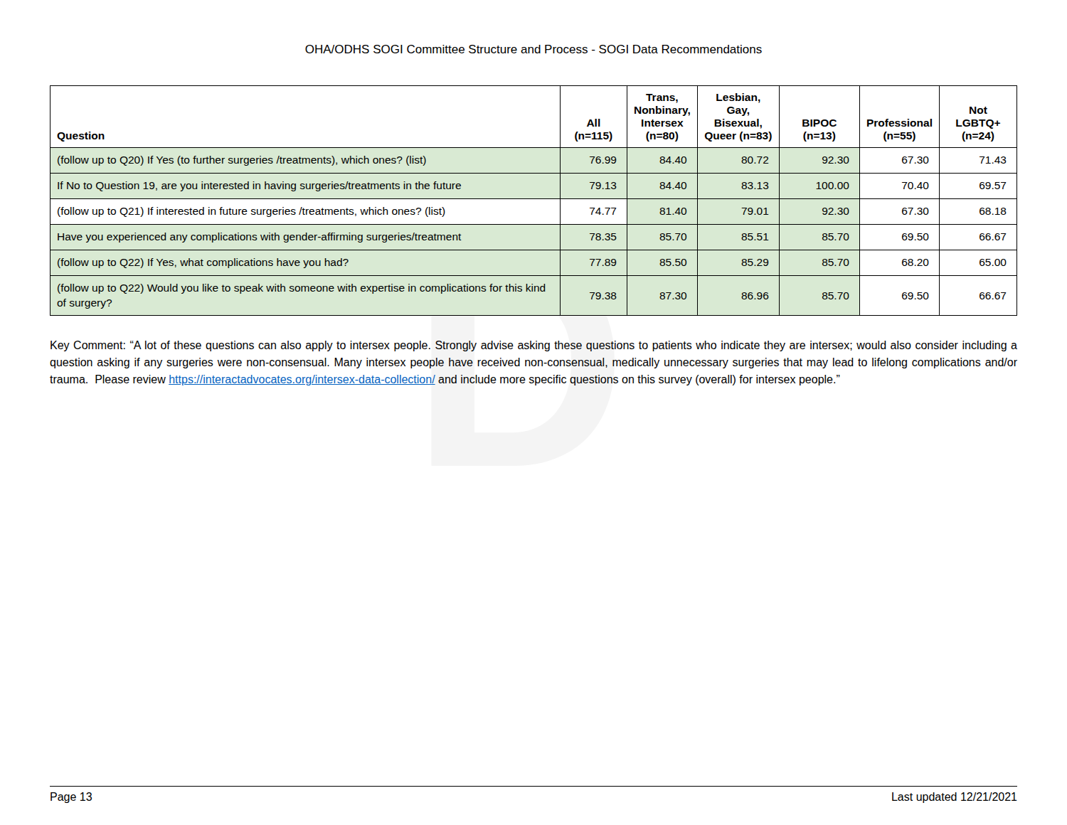D
OHA/ODHS SOGI Committee Structure and Process - SOGI Data Recommendations
| Question | All (n=115) | Trans, Nonbinary, Intersex (n=80) | Lesbian, Gay, Bisexual, Queer (n=83) | BIPOC (n=13) | Professional (n=55) | Not LGBTQ+ (n=24) |
| --- | --- | --- | --- | --- | --- | --- |
| (follow up to Q20) If Yes (to further surgeries /treatments), which ones? (list) | 76.99 | 84.40 | 80.72 | 92.30 | 67.30 | 71.43 |
| If No to Question 19, are you interested in having surgeries/treatments in the future | 79.13 | 84.40 | 83.13 | 100.00 | 70.40 | 69.57 |
| (follow up to Q21) If interested in future surgeries /treatments, which ones? (list) | 74.77 | 81.40 | 79.01 | 92.30 | 67.30 | 68.18 |
| Have you experienced any complications with gender-affirming surgeries/treatment | 78.35 | 85.70 | 85.51 | 85.70 | 69.50 | 66.67 |
| (follow up to Q22) If Yes, what complications have you had? | 77.89 | 85.50 | 85.29 | 85.70 | 68.20 | 65.00 |
| (follow up to Q22) Would you like to speak with someone with expertise in complications for this kind of surgery? | 79.38 | 87.30 | 86.96 | 85.70 | 69.50 | 66.67 |
Key Comment: “A lot of these questions can also apply to intersex people. Strongly advise asking these questions to patients who indicate they are intersex; would also consider including a question asking if any surgeries were non-consensual. Many intersex people have received non-consensual, medically unnecessary surgeries that may lead to lifelong complications and/or trauma. Please review https://interactadvocates.org/intersex-data-collection/ and include more specific questions on this survey (overall) for intersex people.”
Page 13 Last updated 12/21/2021